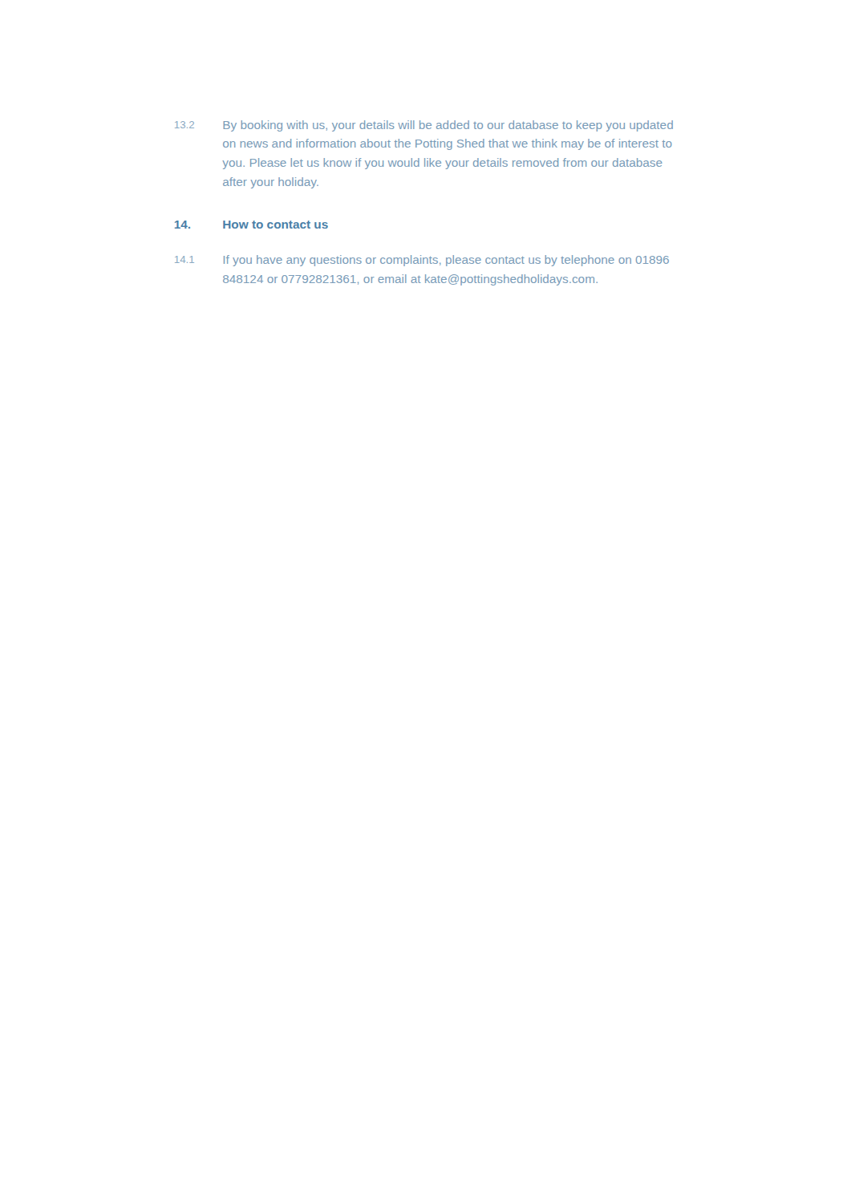13.2
By booking with us, your details will be added to our database to keep you updated on news and information about the Potting Shed that we think may be of interest to you. Please let us know if you would like your details removed from our database after your holiday.
14.
How to contact us
14.1
If you have any questions or complaints, please contact us by telephone on 01896 848124 or 07792821361, or email at kate@pottingshedholidays.com.